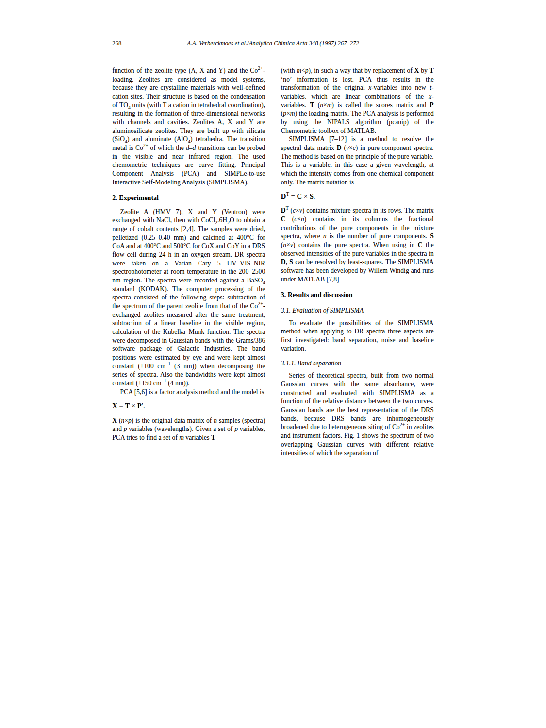268
A.A. Verberckmoes et al./Analytica Chimica Acta 348 (1997) 267–272
function of the zeolite type (A, X and Y) and the Co2+-loading. Zeolites are considered as model systems, because they are crystalline materials with well-defined cation sites. Their structure is based on the condensation of TO4 units (with T a cation in tetrahedral coordination), resulting in the formation of three-dimensional networks with channels and cavities. Zeolites A, X and Y are aluminosilicate zeolites. They are built up with silicate (SiO4) and aluminate (AlO4) tetrahedra. The transition metal is Co2+ of which the d–d transitions can be probed in the visible and near infrared region. The used chemometric techniques are curve fitting, Principal Component Analysis (PCA) and SIMPLe-to-use Interactive Self-Modeling Analysis (SIMPLISMA).
2. Experimental
Zeolite A (HMV 7), X and Y (Ventron) were exchanged with NaCl, then with CoCl2.6H2O to obtain a range of cobalt contents [2,4]. The samples were dried, pelletized (0.25–0.40 mm) and calcined at 400°C for CoA and at 400°C and 500°C for CoX and CoY in a DRS flow cell during 24 h in an oxygen stream. DR spectra were taken on a Varian Cary 5 UV–VIS–NIR spectrophotometer at room temperature in the 200–2500 nm region. The spectra were recorded against a BaSO4 standard (KODAK). The computer processing of the spectra consisted of the following steps: subtraction of the spectrum of the parent zeolite from that of the Co2+-exchanged zeolites measured after the same treatment, subtraction of a linear baseline in the visible region, calculation of the Kubelka–Munk function. The spectra were decomposed in Gaussian bands with the Grams/386 software package of Galactic Industries. The band positions were estimated by eye and were kept almost constant (±100 cm−1 (3 nm)) when decomposing the series of spectra. Also the bandwidths were kept almost constant (±150 cm−1 (4 nm)).
PCA [5,6] is a factor analysis method and the model is
X = T × P′.
X (n×p) is the original data matrix of n samples (spectra) and p variables (wavelengths). Given a set of p variables, PCA tries to find a set of m variables T
(with m<p), in such a way that by replacement of X by T ‘no’ information is lost. PCA thus results in the transformation of the original x-variables into new t-variables, which are linear combinations of the x-variables. T (n×m) is called the scores matrix and P (p×m) the loading matrix. The PCA analysis is performed by using the NIPALS algorithm (pcanip) of the Chemometric toolbox of MATLAB.
SIMPLISMA [7–12] is a method to resolve the spectral data matrix D (v×c) in pure component spectra. The method is based on the principle of the pure variable. This is a variable, in this case a given wavelength, at which the intensity comes from one chemical component only. The matrix notation is
DT = C × S.
DT (c×v) contains mixture spectra in its rows. The matrix C (c×n) contains in its columns the fractional contributions of the pure components in the mixture spectra, where n is the number of pure components. S (n×v) contains the pure spectra. When using in C the observed intensities of the pure variables in the spectra in D, S can be resolved by least-squares. The SIMPLISMA software has been developed by Willem Windig and runs under MATLAB [7,8].
3. Results and discussion
3.1. Evaluation of SIMPLISMA
To evaluate the possibilities of the SIMPLISMA method when applying to DR spectra three aspects are first investigated: band separation, noise and baseline variation.
3.1.1. Band separation
Series of theoretical spectra, built from two normal Gaussian curves with the same absorbance, were constructed and evaluated with SIMPLISMA as a function of the relative distance between the two curves. Gaussian bands are the best representation of the DRS bands, because DRS bands are inhomogeneously broadened due to heterogeneous siting of Co2+ in zeolites and instrument factors. Fig. 1 shows the spectrum of two overlapping Gaussian curves with different relative intensities of which the separation of